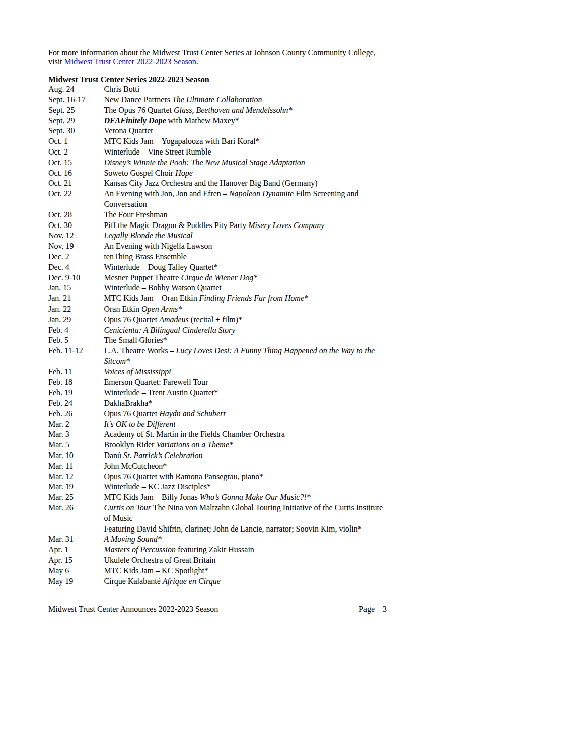For more information about the Midwest Trust Center Series at Johnson County Community College, visit Midwest Trust Center 2022-2023 Season.
Midwest Trust Center Series 2022-2023 Season
| Aug. 24 | Chris Botti |
| Sept. 16-17 | New Dance Partners The Ultimate Collaboration |
| Sept. 25 | The Opus 76 Quartet Glass, Beethoven and Mendelssohn* |
| Sept. 29 | DEAFinitely Dope with Mathew Maxey* |
| Sept. 30 | Verona Quartet |
| Oct. 1 | MTC Kids Jam – Yogapalooza with Bari Koral* |
| Oct. 2 | Winterlude – Vine Street Rumble |
| Oct. 15 | Disney’s Winnie the Pooh: The New Musical Stage Adaptation |
| Oct. 16 | Soweto Gospel Choir Hope |
| Oct. 21 | Kansas City Jazz Orchestra and the Hanover Big Band (Germany) |
| Oct. 22 | An Evening with Jon, Jon and Efren – Napoleon Dynamite Film Screening and Conversation |
| Oct. 28 | The Four Freshman |
| Oct. 30 | Piff the Magic Dragon & Puddles Pity Party Misery Loves Company |
| Nov. 12 | Legally Blonde the Musical |
| Nov. 19 | An Evening with Nigella Lawson |
| Dec. 2 | tenThing Brass Ensemble |
| Dec. 4 | Winterlude – Doug Talley Quartet* |
| Dec. 9-10 | Mesner Puppet Theatre Cirque de Wiener Dog* |
| Jan. 15 | Winterlude – Bobby Watson Quartet |
| Jan. 21 | MTC Kids Jam – Oran Etkin Finding Friends Far from Home* |
| Jan. 22 | Oran Etkin Open Arms* |
| Jan. 29 | Opus 76 Quartet Amadeus (recital + film)* |
| Feb. 4 | Cenicienta: A Bilingual Cinderella Story |
| Feb. 5 | The Small Glories* |
| Feb. 11-12 | L.A. Theatre Works – Lucy Loves Desi: A Funny Thing Happened on the Way to the Sitcom* |
| Feb. 11 | Voices of Mississippi |
| Feb. 18 | Emerson Quartet: Farewell Tour |
| Feb. 19 | Winterlude – Trent Austin Quartet* |
| Feb. 24 | DakhaBrakha* |
| Feb. 26 | Opus 76 Quartet Haydn and Schubert |
| Mar. 2 | It’s OK to be Different |
| Mar. 3 | Academy of St. Martin in the Fields Chamber Orchestra |
| Mar. 5 | Brooklyn Rider Variations on a Theme* |
| Mar. 10 | Danú St. Patrick’s Celebration |
| Mar. 11 | John McCutcheon* |
| Mar. 12 | Opus 76 Quartet with Ramona Pansegrau, piano* |
| Mar. 19 | Winterlude – KC Jazz Disciples* |
| Mar. 25 | MTC Kids Jam – Billy Jonas Who’s Gonna Make Our Music?!* |
| Mar. 26 | Curtis on Tour The Nina von Maltzahn Global Touring Initiative of the Curtis Institute of Music Featuring David Shifrin, clarinet; John de Lancie, narrator; Soovin Kim, violin* |
| Mar. 31 | A Moving Sound* |
| Apr. 1 | Masters of Percussion featuring Zakir Hussain |
| Apr. 15 | Ukulele Orchestra of Great Britain |
| May 6 | MTC Kids Jam – KC Spotlight* |
| May 19 | Cirque Kalabanté Afrique en Cirque |
Midwest Trust Center Announces 2022-2023 Season Page 3